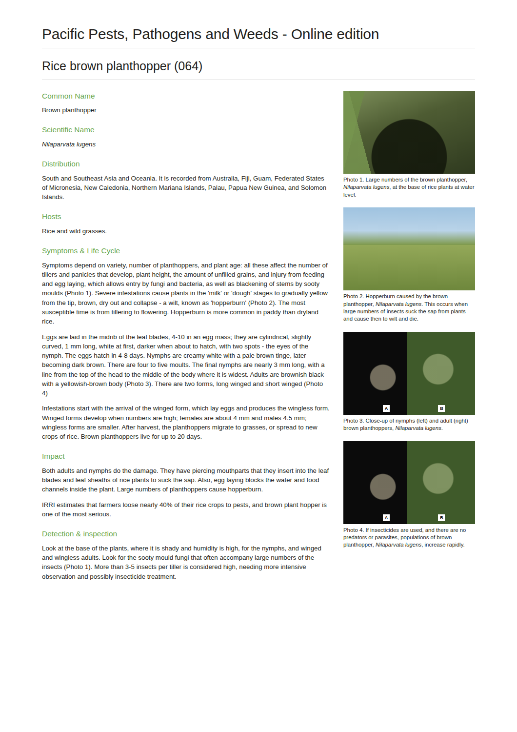Pacific Pests, Pathogens and Weeds - Online edition
Rice brown planthopper (064)
Common Name
Brown planthopper
Scientific Name
Nilaparvata lugens
Distribution
South and Southeast Asia and Oceania. It is recorded from Australia, Fiji, Guam, Federated States of Micronesia, New Caledonia, Northern Mariana Islands, Palau, Papua New Guinea, and Solomon Islands.
Hosts
Rice and wild grasses.
Symptoms & Life Cycle
Symptoms depend on variety, number of planthoppers, and plant age: all these affect the number of tillers and panicles that develop, plant height, the amount of unfilled grains, and injury from feeding and egg laying, which allows entry by fungi and bacteria, as well as blackening of stems by sooty moulds (Photo 1). Severe infestations cause plants in the 'milk' or 'dough' stages to gradually yellow from the tip, brown, dry out and collapse - a wilt, known as 'hopperburn' (Photo 2). The most susceptible time is from tillering to flowering. Hopperburn is more common in paddy than dryland rice.
Eggs are laid in the midrib of the leaf blades, 4-10 in an egg mass; they are cylindrical, slightly curved, 1 mm long, white at first, darker when about to hatch, with two spots - the eyes of the nymph. The eggs hatch in 4-8 days. Nymphs are creamy white with a pale brown tinge, later becoming dark brown. There are four to five moults. The final nymphs are nearly 3 mm long, with a line from the top of the head to the middle of the body where it is widest. Adults are brownish black with a yellowish-brown body (Photo 3). There are two forms, long winged and short winged (Photo 4)
Infestations start with the arrival of the winged form, which lay eggs and produces the wingless form. Winged forms develop when numbers are high; females are about 4 mm and males 4.5 mm; wingless forms are smaller. After harvest, the planthoppers migrate to grasses, or spread to new crops of rice. Brown planthoppers live for up to 20 days.
Impact
Both adults and nymphs do the damage. They have piercing mouthparts that they insert into the leaf blades and leaf sheaths of rice plants to suck the sap. Also, egg laying blocks the water and food channels inside the plant. Large numbers of planthoppers cause hopperburn.
IRRI estimates that farmers loose nearly 40% of their rice crops to pests, and brown plant hopper is one of the most serious.
Detection & inspection
Look at the base of the plants, where it is shady and humidity is high, for the nymphs, and winged and wingless adults. Look for the sooty mould fungi that often accompany large numbers of the insects (Photo 1). More than 3-5 insects per tiller is considered high, needing more intensive observation and possibly insecticide treatment.
Photo 1. Large numbers of the brown planthopper, Nilaparvata lugens, at the base of rice plants at water level.
Photo 2. Hopperburn caused by the brown planthopper, Nilaparvata lugens. This occurs when large numbers of insects suck the sap from plants and cause then to wilt and die.
A B
Photo 3. Close-up of nymphs (left) and adult (right) brown planthoppers, Nilaparvata lugens.
A B
Photo 4. If insecticides are used, and there are no predators or parasites, populations of brown planthopper, Nilaparvata lugens, increase rapidly.